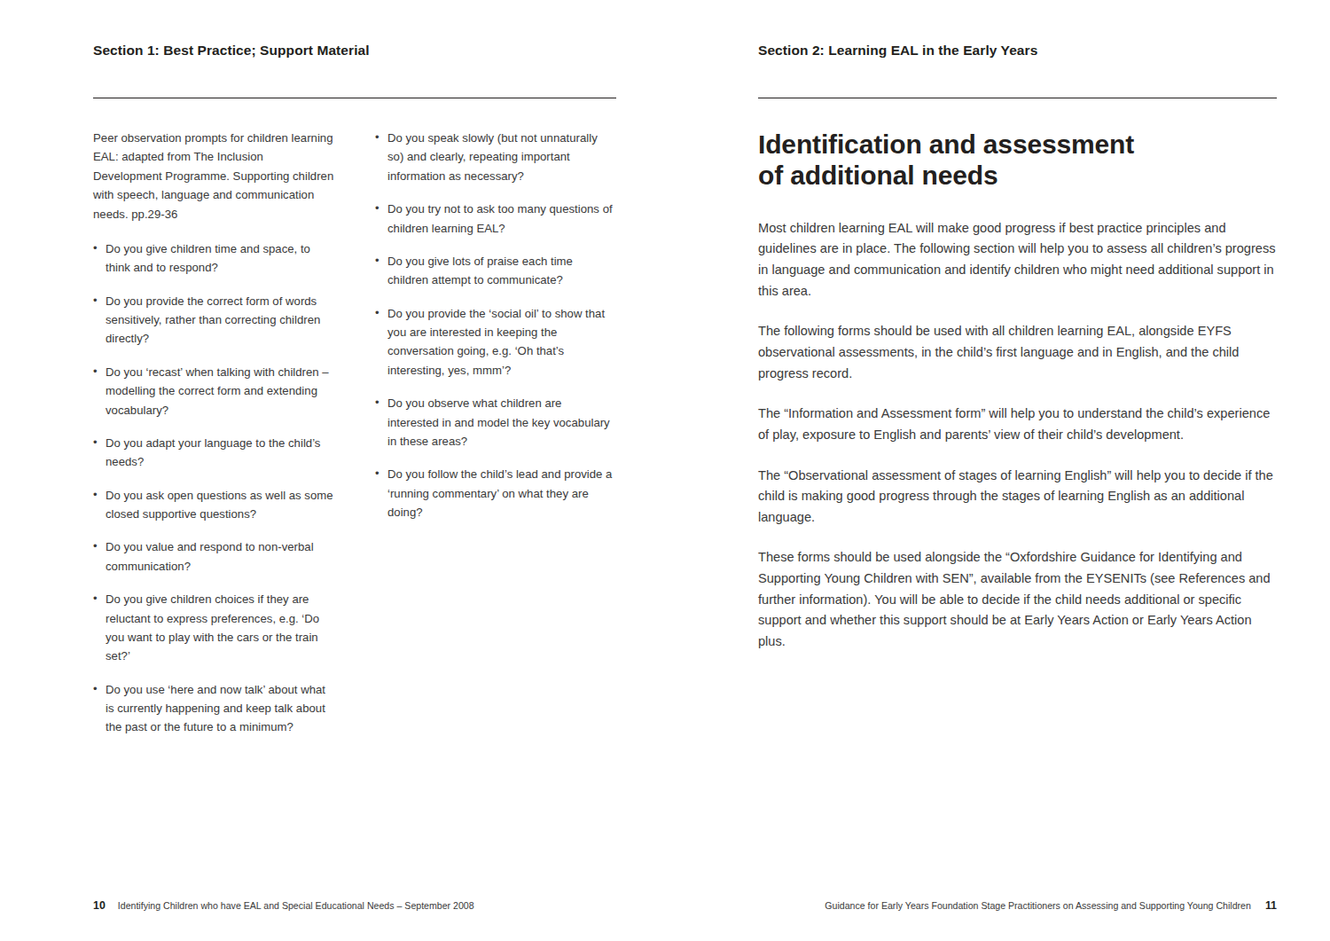Section 1: Best Practice; Support Material
Peer observation prompts for children learning EAL: adapted from The Inclusion Development Programme. Supporting children with speech, language and communication needs. pp.29-36
Do you give children time and space, to think and to respond?
Do you provide the correct form of words sensitively, rather than correcting children directly?
Do you ‘recast’ when talking with children – modelling the correct form and extending vocabulary?
Do you adapt your language to the child’s needs?
Do you ask open questions as well as some closed supportive questions?
Do you value and respond to non-verbal communication?
Do you give children choices if they are reluctant to express preferences, e.g. ‘Do you want to play with the cars or the train set?’
Do you use ‘here and now talk’ about what is currently happening and keep talk about the past or the future to a minimum?
Do you speak slowly (but not unnaturally so) and clearly, repeating important information as necessary?
Do you try not to ask too many questions of children learning EAL?
Do you give lots of praise each time children attempt to communicate?
Do you provide the ‘social oil’ to show that you are interested in keeping the conversation going, e.g. ‘Oh that’s interesting, yes, mmm’?
Do you observe what children are interested in and model the key vocabulary in these areas?
Do you follow the child’s lead and provide a ‘running commentary’ on what they are doing?
10 Identifying Children who have EAL and Special Educational Needs – September 2008
Section 2: Learning EAL in the Early Years
Identification and assessment
of additional needs
Most children learning EAL will make good progress if best practice principles and guidelines are in place. The following section will help you to assess all children’s progress in language and communication and identify children who might need additional support in this area.
The following forms should be used with all children learning EAL, alongside EYFS observational assessments, in the child’s first language and in English, and the child progress record.
The “Information and Assessment form” will help you to understand the child’s experience of play, exposure to English and parents’ view of their child’s development.
The “Observational assessment of stages of learning English” will help you to decide if the child is making good progress through the stages of learning English as an additional language.
These forms should be used alongside the “Oxfordshire Guidance for Identifying and Supporting Young Children with SEN”, available from the EYSENITs (see References and further information). You will be able to decide if the child needs additional or specific support and whether this support should be at Early Years Action or Early Years Action plus.
Guidance for Early Years Foundation Stage Practitioners on Assessing and Supporting Young Children 11